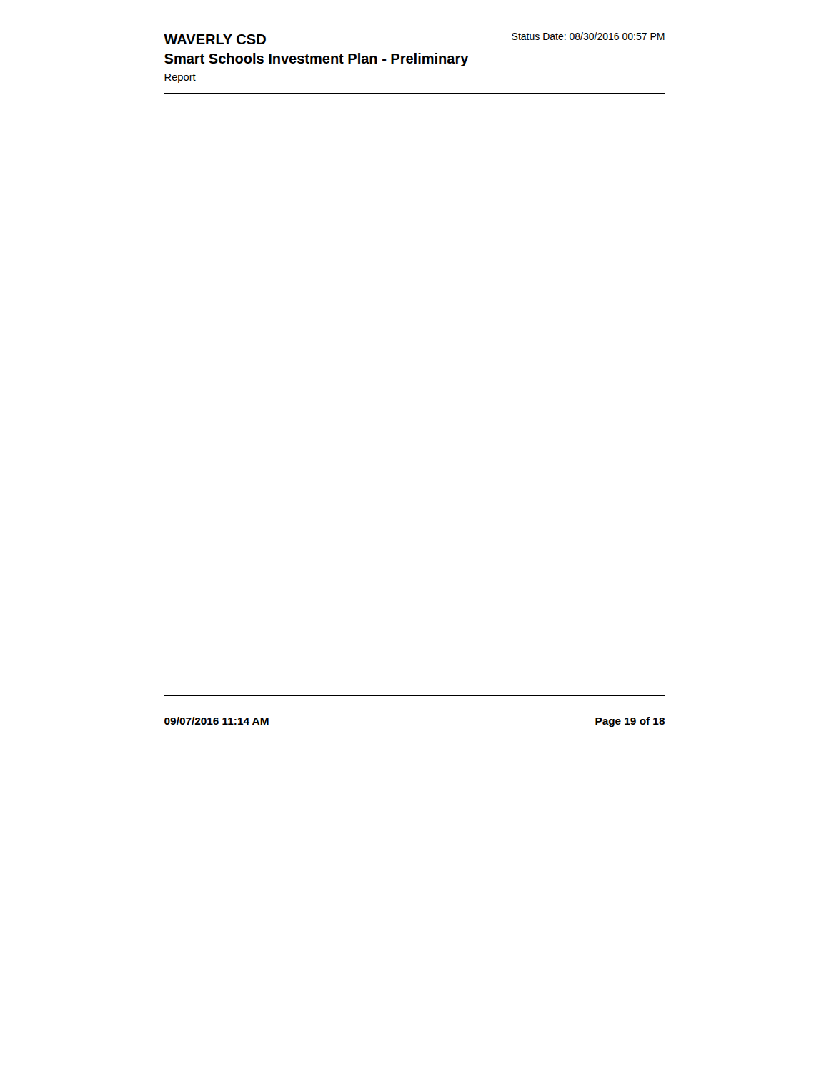Status Date: 08/30/2016 00:57 PM
WAVERLY CSD
Smart Schools Investment Plan - Preliminary
Report
09/07/2016 11:14 AM Page 19 of 18